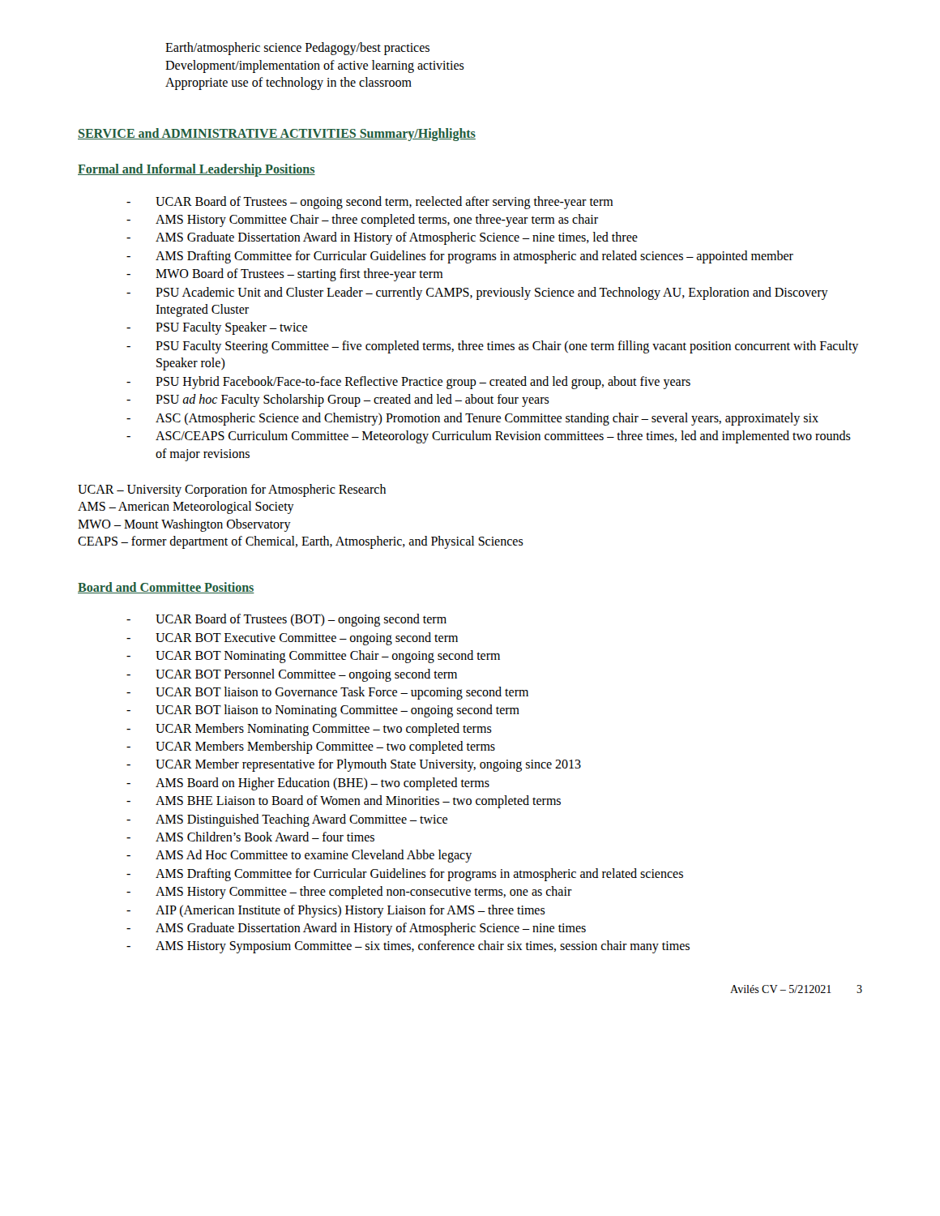Earth/atmospheric science Pedagogy/best practices
Development/implementation of active learning activities
Appropriate use of technology in the classroom
SERVICE and ADMINISTRATIVE ACTIVITIES Summary/Highlights
Formal and Informal Leadership Positions
UCAR Board of Trustees – ongoing second term, reelected after serving three-year term
AMS History Committee Chair – three completed terms, one three-year term as chair
AMS Graduate Dissertation Award in History of Atmospheric Science – nine times, led three
AMS Drafting Committee for Curricular Guidelines for programs in atmospheric and related sciences – appointed member
MWO Board of Trustees – starting first three-year term
PSU Academic Unit and Cluster Leader – currently CAMPS, previously Science and Technology AU, Exploration and Discovery Integrated Cluster
PSU Faculty Speaker – twice
PSU Faculty Steering Committee – five completed terms, three times as Chair (one term filling vacant position concurrent with Faculty Speaker role)
PSU Hybrid Facebook/Face-to-face Reflective Practice group – created and led group, about five years
PSU ad hoc Faculty Scholarship Group – created and led – about four years
ASC (Atmospheric Science and Chemistry) Promotion and Tenure Committee standing chair – several years, approximately six
ASC/CEAPS Curriculum Committee – Meteorology Curriculum Revision committees – three times, led and implemented two rounds of major revisions
UCAR – University Corporation for Atmospheric Research
AMS – American Meteorological Society
MWO – Mount Washington Observatory
CEAPS – former department of Chemical, Earth, Atmospheric, and Physical Sciences
Board and Committee Positions
UCAR Board of Trustees (BOT) – ongoing second term
UCAR BOT Executive Committee – ongoing second term
UCAR BOT Nominating Committee Chair – ongoing second term
UCAR BOT Personnel Committee – ongoing second term
UCAR BOT liaison to Governance Task Force – upcoming second term
UCAR BOT liaison to Nominating Committee – ongoing second term
UCAR Members Nominating Committee – two completed terms
UCAR Members Membership Committee – two completed terms
UCAR Member representative for Plymouth State University, ongoing since 2013
AMS Board on Higher Education (BHE) – two completed terms
AMS BHE Liaison to Board of Women and Minorities – two completed terms
AMS Distinguished Teaching Award Committee – twice
AMS Children’s Book Award – four times
AMS Ad Hoc Committee to examine Cleveland Abbe legacy
AMS Drafting Committee for Curricular Guidelines for programs in atmospheric and related sciences
AMS History Committee – three completed non-consecutive terms, one as chair
AIP (American Institute of Physics) History Liaison for AMS – three times
AMS Graduate Dissertation Award in History of Atmospheric Science – nine times
AMS History Symposium Committee – six times, conference chair six times, session chair many times
Avilés CV – 5/2120213